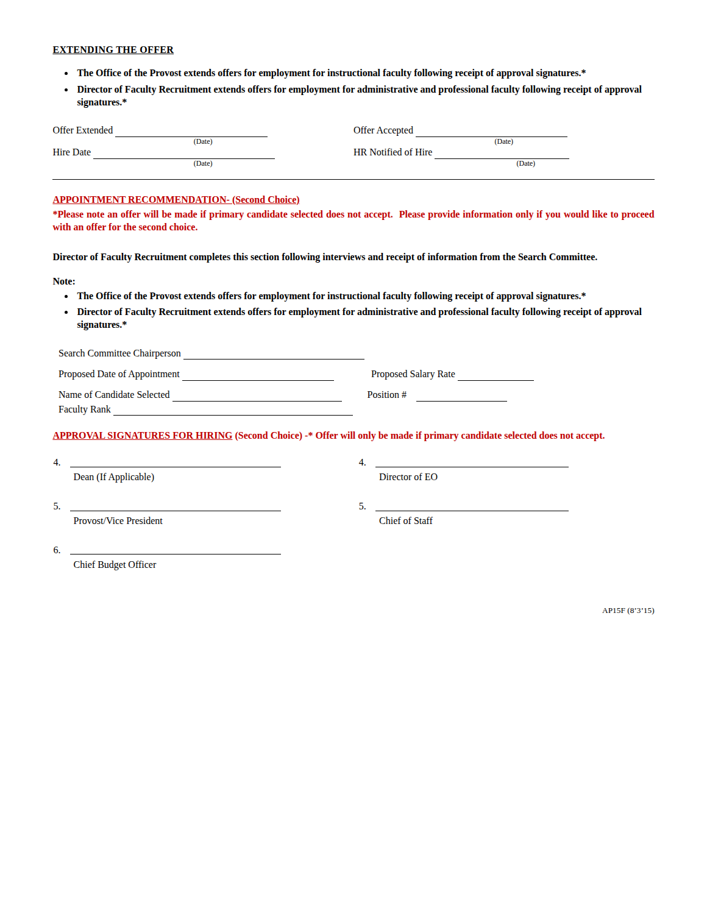EXTENDING THE OFFER
The Office of the Provost extends offers for employment for instructional faculty following receipt of approval signatures.*
Director of Faculty Recruitment extends offers for employment for administrative and professional faculty following receipt of approval signatures.*
| Offer Extended | Offer Accepted |
| (Date) | (Date) |
| Hire Date | HR Notified of Hire |
| (Date) | (Date) |
APPOINTMENT RECOMMENDATION- (Second Choice)
*Please note an offer will be made if primary candidate selected does not accept. Please provide information only if you would like to proceed with an offer for the second choice.
Director of Faculty Recruitment completes this section following interviews and receipt of information from the Search Committee.
Note:
The Office of the Provost extends offers for employment for instructional faculty following receipt of approval signatures.*
Director of Faculty Recruitment extends offers for employment for administrative and professional faculty following receipt of approval signatures.*
Search Committee Chairperson
Proposed Date of Appointment Proposed Salary Rate
Name of Candidate Selected Position #
Faculty Rank
APPROVAL SIGNATURES FOR HIRING (Second Choice) -* Offer will only be made if primary candidate selected does not accept.
| 4. | Dean (If Applicable) | 4. | Director of EO |
| 5. | Provost/Vice President | 5. | Chief of Staff |
| 6. | Chief Budget Officer | | |
AP15F (8’3’15)